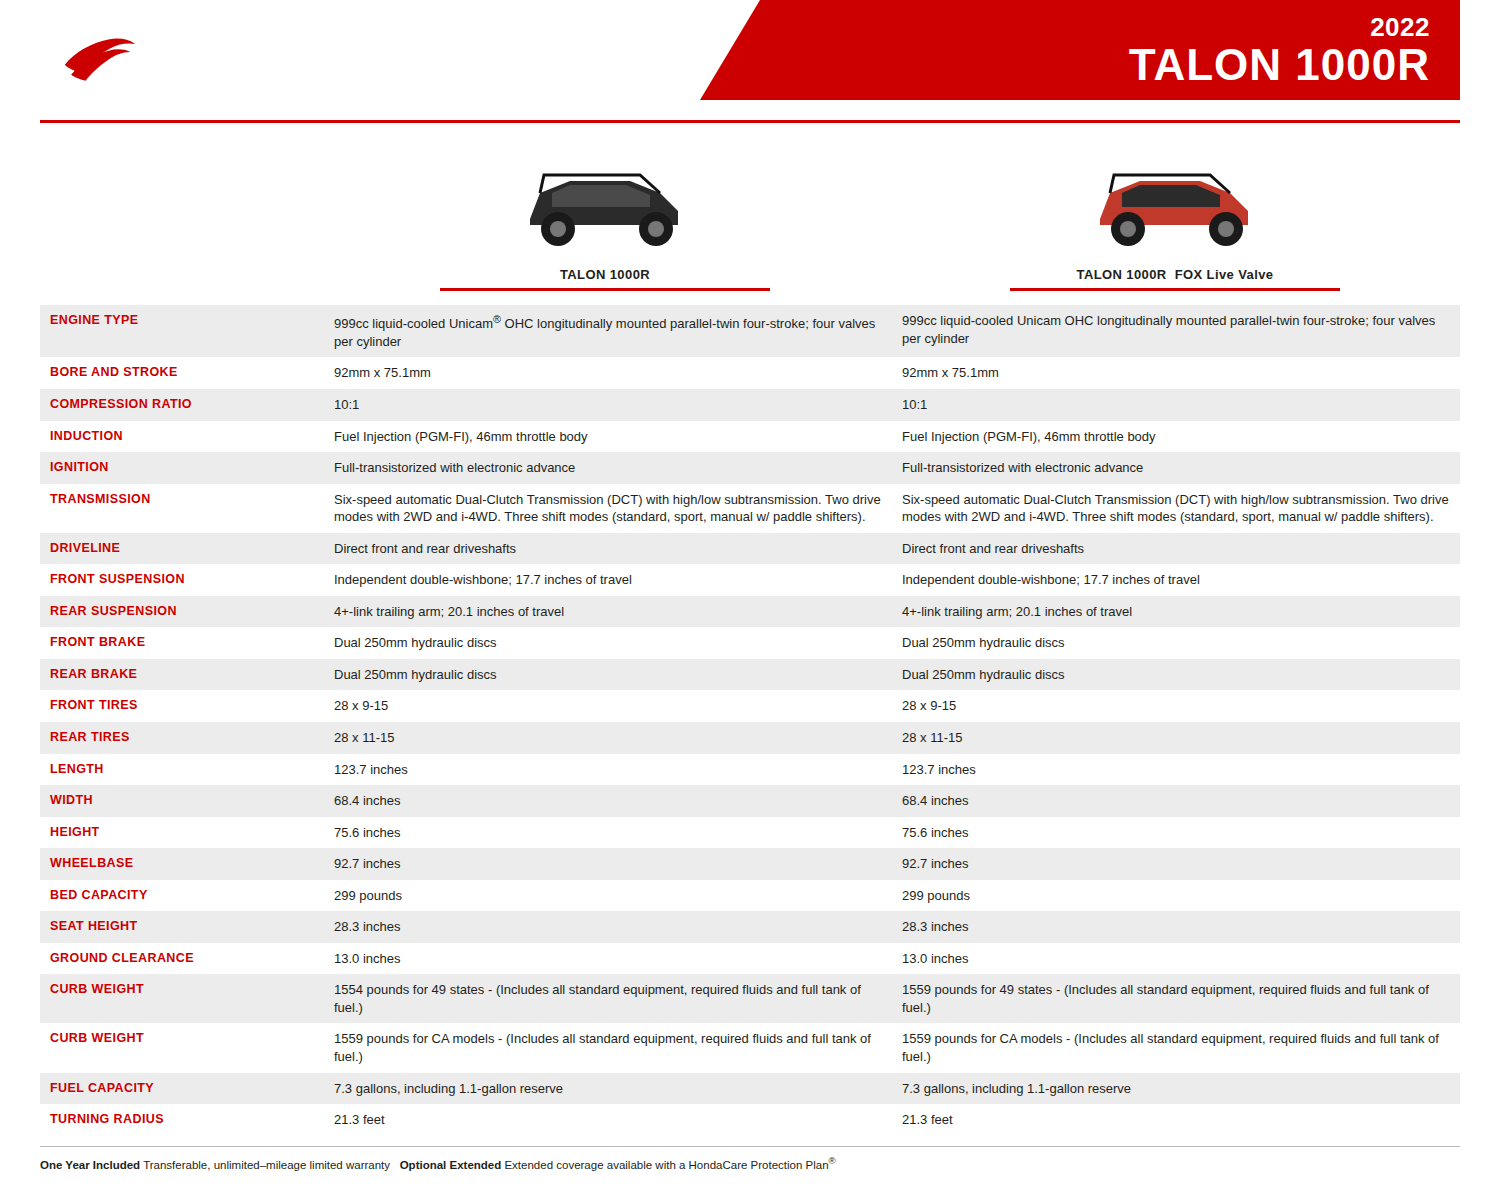2022
TALON 1000R
TALON 1000R
TALON 1000R FOX Live Valve
| Engine Type | 999cc liquid-cooled Unicam ® OHC longitudinally mounted parallel-twin four-stroke; four valves per cylinder | 999cc liquid-cooled Unicam OHC longitudinally mounted parallel-twin four-stroke; four valves per cylinder |
| Bore and Stroke | 92mm x 75.1mm | 92mm x 75.1mm |
| Compression Ratio | 10:1 | 10:1 |
| Induction | Fuel Injection (PGM-FI), 46mm throttle body | Fuel Injection (PGM-FI), 46mm throttle body |
| Ignition | Full-transistorized with electronic advance | Full-transistorized with electronic advance |
| Transmission | Six-speed automatic Dual-Clutch Transmission (DCT) with high/low subtransmission. Two drive modes with 2WD and i-4WD. Three shift modes (standard, sport, manual w/ paddle shifters). | Six-speed automatic Dual-Clutch Transmission (DCT) with high/low subtransmission. Two drive modes with 2WD and i-4WD. Three shift modes (standard, sport, manual w/ paddle shifters). |
| Driveline | Direct front and rear driveshafts | Direct front and rear driveshafts |
| Front Suspension | Independent double-wishbone; 17.7 inches of travel | Independent double-wishbone; 17.7 inches of travel |
| Rear Suspension | 4+-link trailing arm; 20.1 inches of travel | 4+-link trailing arm; 20.1 inches of travel |
| Front Brake | Dual 250mm hydraulic discs | Dual 250mm hydraulic discs |
| Rear Brake | Dual 250mm hydraulic discs | Dual 250mm hydraulic discs |
| Front Tires | 28 x 9-15 | 28 x 9-15 |
| Rear Tires | 28 x 11-15 | 28 x 11-15 |
| Length | 123.7 inches | 123.7 inches |
| Width | 68.4 inches | 68.4 inches |
| Height | 75.6 inches | 75.6 inches |
| Wheelbase | 92.7 inches | 92.7 inches |
| Bed Capacity | 299 pounds | 299 pounds |
| Seat Height | 28.3 inches | 28.3 inches |
| Ground Clearance | 13.0 inches | 13.0 inches |
| Curb Weight | 1554 pounds for 49 states - (Includes all standard equipment, required fluids and full tank of fuel.) | 1559 pounds for 49 states - (Includes all standard equipment, required fluids and full tank of fuel.) |
| Curb Weight | 1559 pounds for CA models - (Includes all standard equipment, required fluids and full tank of fuel.) | 1559 pounds for CA models - (Includes all standard equipment, required fluids and full tank of fuel.) |
| Fuel Capacity | 7.3 gallons, including 1.1-gallon reserve | 7.3 gallons, including 1.1-gallon reserve |
| Turning Radius | 21.3 feet | 21.3 feet |
One Year Included Transferable, unlimited–mileage limited warranty Optional Extended Extended coverage available with a HondaCare Protection Plan®